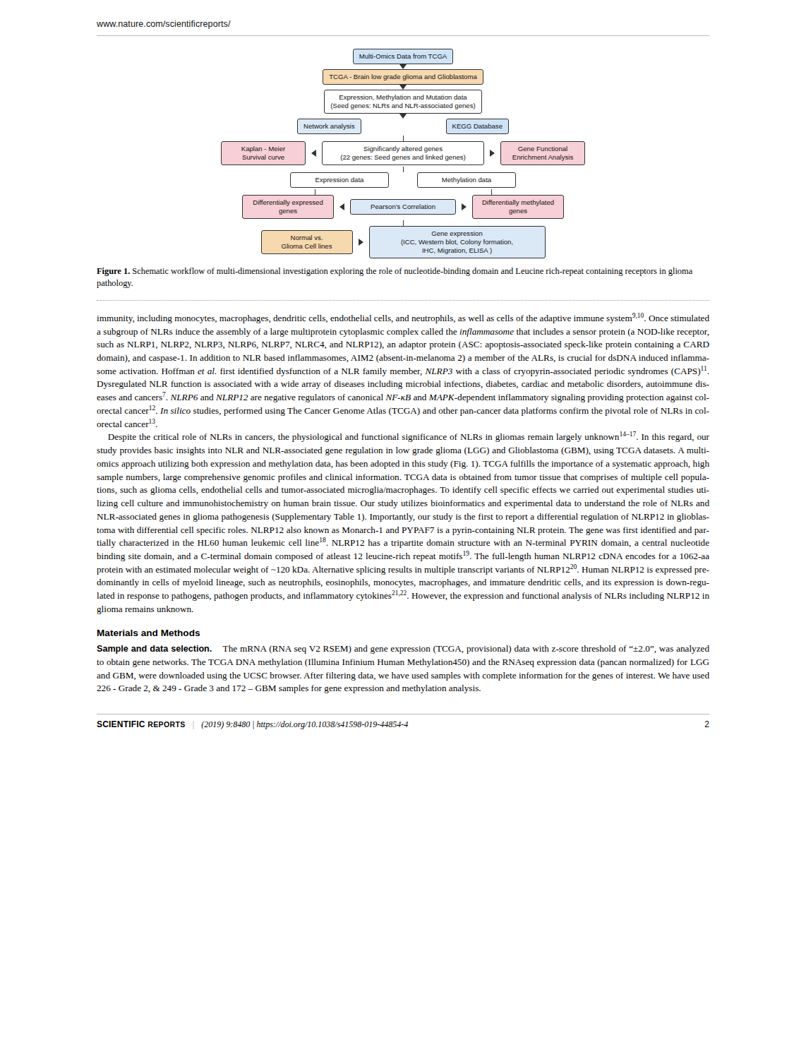www.nature.com/scientificreports/
Multi-Omics Data from TCGA
TCGA - Brain low grade glioma and Glioblastoma
Expression, Methylation and Mutation data
(Seed genes: NLRs and NLR-associated genes)
Network analysis
KEGG Database
Kaplan - Meier
Survival curve
Significantly altered genes
(22 genes: Seed genes and linked genes)
Gene Functional
Enrichment Analysis
Expression data
Methylation data
Differentially expressed
genes
Pearson's Correlation
Differentially methylated
genes
Normal vs.
Glioma Cell lines
Gene expression
(ICC, Western blot, Colony formation,
IHC, Migration, ELISA )
Figure 1. Schematic workflow of multi-dimensional investigation exploring the role of nucleotide-binding domain and Leucine rich-repeat containing receptors in glioma pathology.
immunity, including monocytes, macrophages, dendritic cells, endothelial cells, and neutrophils, as well as cells of the adaptive immune system9,10. Once stimulated a subgroup of NLRs induce the assembly of a large multiprotein cytoplasmic complex called the inflammasome that includes a sensor protein (a NOD-like receptor, such as NLRP1, NLRP2, NLRP3, NLRP6, NLRP7, NLRC4, and NLRP12), an adaptor protein (ASC: apoptosis-associated speck-like protein containing a CARD domain), and caspase-1. In addition to NLR based inflammasomes, AIM2 (absent-in-melanoma 2) a member of the ALRs, is crucial for dsDNA induced inflammasome activation. Hoffman et al. first identified dysfunction of a NLR family member, NLRP3 with a class of cryopyrin-associated periodic syndromes (CAPS)11. Dysregulated NLR function is associated with a wide array of diseases including microbial infections, diabetes, cardiac and metabolic disorders, autoimmune diseases and cancers7. NLRP6 and NLRP12 are negative regulators of canonical NF-κB and MAPK-dependent inflammatory signaling providing protection against colorectal cancer12. In silico studies, performed using The Cancer Genome Atlas (TCGA) and other pan-cancer data platforms confirm the pivotal role of NLRs in colorectal cancer13.
Despite the critical role of NLRs in cancers, the physiological and functional significance of NLRs in gliomas remain largely unknown14–17. In this regard, our study provides basic insights into NLR and NLR-associated gene regulation in low grade glioma (LGG) and Glioblastoma (GBM), using TCGA datasets. A multi-omics approach utilizing both expression and methylation data, has been adopted in this study (Fig. 1). TCGA fulfills the importance of a systematic approach, high sample numbers, large comprehensive genomic profiles and clinical information. TCGA data is obtained from tumor tissue that comprises of multiple cell populations, such as glioma cells, endothelial cells and tumor-associated microglia/macrophages. To identify cell specific effects we carried out experimental studies utilizing cell culture and immunohistochemistry on human brain tissue. Our study utilizes bioinformatics and experimental data to understand the role of NLRs and NLR-associated genes in glioma pathogenesis (Supplementary Table 1). Importantly, our study is the first to report a differential regulation of NLRP12 in glioblastoma with differential cell specific roles. NLRP12 also known as Monarch-1 and PYPAF7 is a pyrin-containing NLR protein. The gene was first identified and partially characterized in the HL60 human leukemic cell line18. NLRP12 has a tripartite domain structure with an N-terminal PYRIN domain, a central nucleotide binding site domain, and a C-terminal domain composed of atleast 12 leucine-rich repeat motifs19. The full-length human NLRP12 cDNA encodes for a 1062-aa protein with an estimated molecular weight of ~120 kDa. Alternative splicing results in multiple transcript variants of NLRP1220. Human NLRP12 is expressed predominantly in cells of myeloid lineage, such as neutrophils, eosinophils, monocytes, macrophages, and immature dendritic cells, and its expression is down-regulated in response to pathogens, pathogen products, and inflammatory cytokines21,22. However, the expression and functional analysis of NLRs including NLRP12 in glioma remains unknown.
Materials and Methods
Sample and data selection. The mRNA (RNA seq V2 RSEM) and gene expression (TCGA, provisional) data with z-score threshold of “±2.0”, was analyzed to obtain gene networks. The TCGA DNA methylation (Illumina Infinium Human Methylation450) and the RNAseq expression data (pancan normalized) for LGG and GBM, were downloaded using the UCSC browser. After filtering data, we have used samples with complete information for the genes of interest. We have used 226 - Grade 2, & 249 - Grade 3 and 172 – GBM samples for gene expression and methylation analysis.
SCIENTIFIC REPORTS | (2019) 9:8480 | https://doi.org/10.1038/s41598-019-44854-4 2